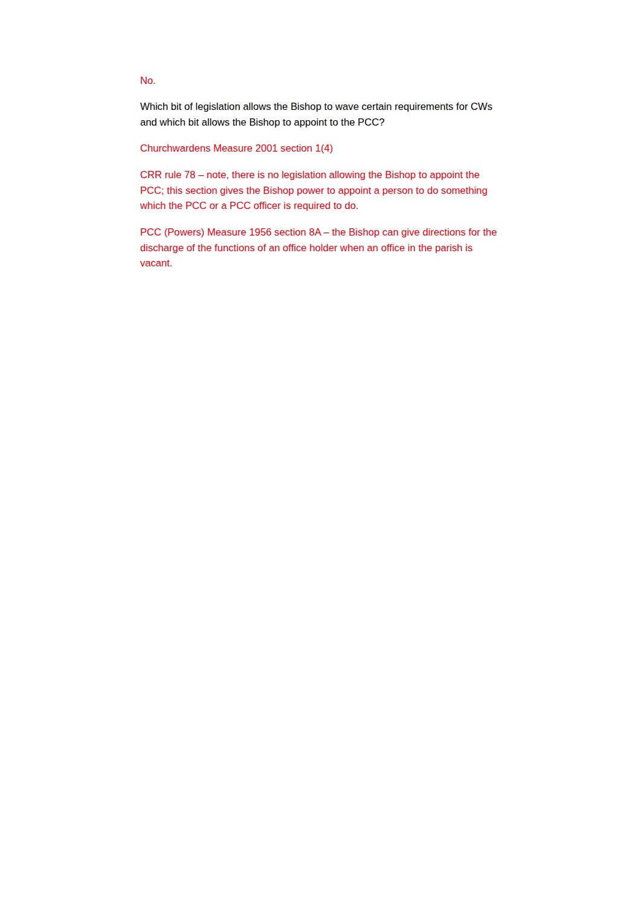No.
Which bit of legislation allows the Bishop to wave certain requirements for CWs and which bit allows the Bishop to appoint to the PCC?
Churchwardens Measure 2001 section 1(4)
CRR rule 78 – note, there is no legislation allowing the Bishop to appoint the PCC; this section gives the Bishop power to appoint a person to do something which the PCC or a PCC officer is required to do.
PCC (Powers) Measure 1956 section 8A – the Bishop can give directions for the discharge of the functions of an office holder when an office in the parish is vacant.